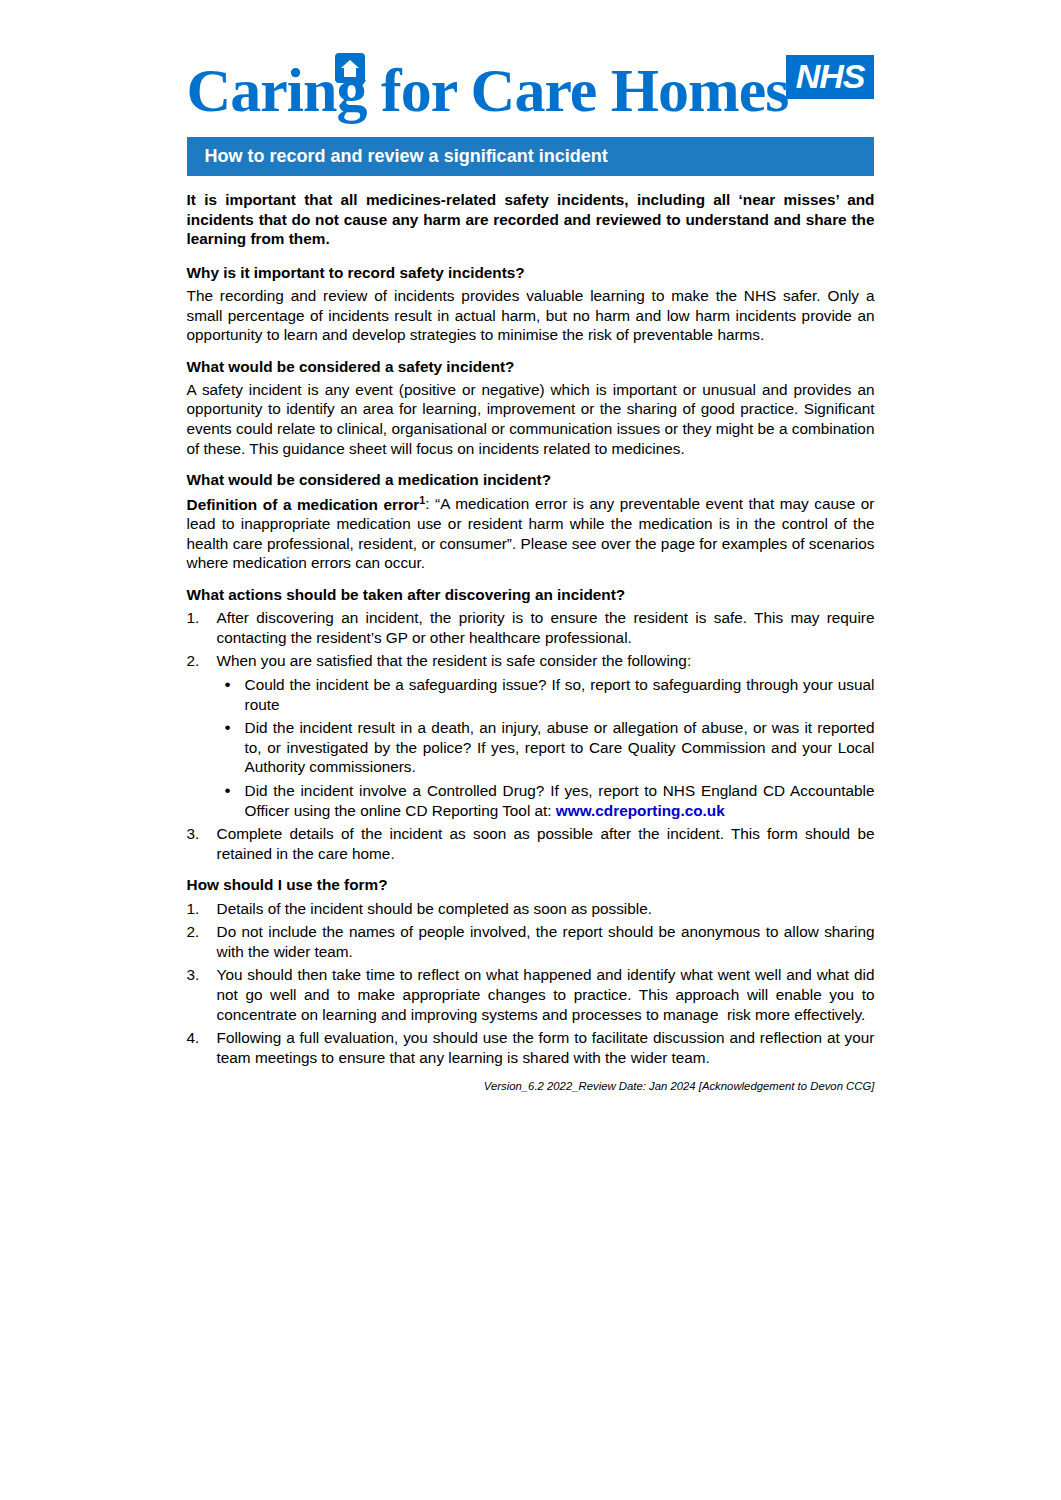Caring for Care Homes
NHS
How to record and review a significant incident
It is important that all medicines-related safety incidents, including all ‘near misses’ and incidents that do not cause any harm are recorded and reviewed to understand and share the learning from them.
Why is it important to record safety incidents?
The recording and review of incidents provides valuable learning to make the NHS safer. Only a small percentage of incidents result in actual harm, but no harm and low harm incidents provide an opportunity to learn and develop strategies to minimise the risk of preventable harms.
What would be considered a safety incident?
A safety incident is any event (positive or negative) which is important or unusual and provides an opportunity to identify an area for learning, improvement or the sharing of good practice. Significant events could relate to clinical, organisational or communication issues or they might be a combination of these. This guidance sheet will focus on incidents related to medicines.
What would be considered a medication incident?
Definition of a medication error1: “A medication error is any preventable event that may cause or lead to inappropriate medication use or resident harm while the medication is in the control of the health care professional, resident, or consumer”. Please see over the page for examples of scenarios where medication errors can occur.
What actions should be taken after discovering an incident?
After discovering an incident, the priority is to ensure the resident is safe. This may require contacting the resident’s GP or other healthcare professional.
When you are satisfied that the resident is safe consider the following:
Could the incident be a safeguarding issue? If so, report to safeguarding through your usual route
Did the incident result in a death, an injury, abuse or allegation of abuse, or was it reported to, or investigated by the police? If yes, report to Care Quality Commission and your Local Authority commissioners.
Did the incident involve a Controlled Drug? If yes, report to NHS England CD Accountable Officer using the online CD Reporting Tool at: www.cdreporting.co.uk
Complete details of the incident as soon as possible after the incident. This form should be retained in the care home.
How should I use the form?
Details of the incident should be completed as soon as possible.
Do not include the names of people involved, the report should be anonymous to allow sharing with the wider team.
You should then take time to reflect on what happened and identify what went well and what did not go well and to make appropriate changes to practice. This approach will enable you to concentrate on learning and improving systems and processes to manage risk more effectively.
Following a full evaluation, you should use the form to facilitate discussion and reflection at your team meetings to ensure that any learning is shared with the wider team.
Version_6.2 2022_Review Date: Jan 2024 [Acknowledgement to Devon CCG]